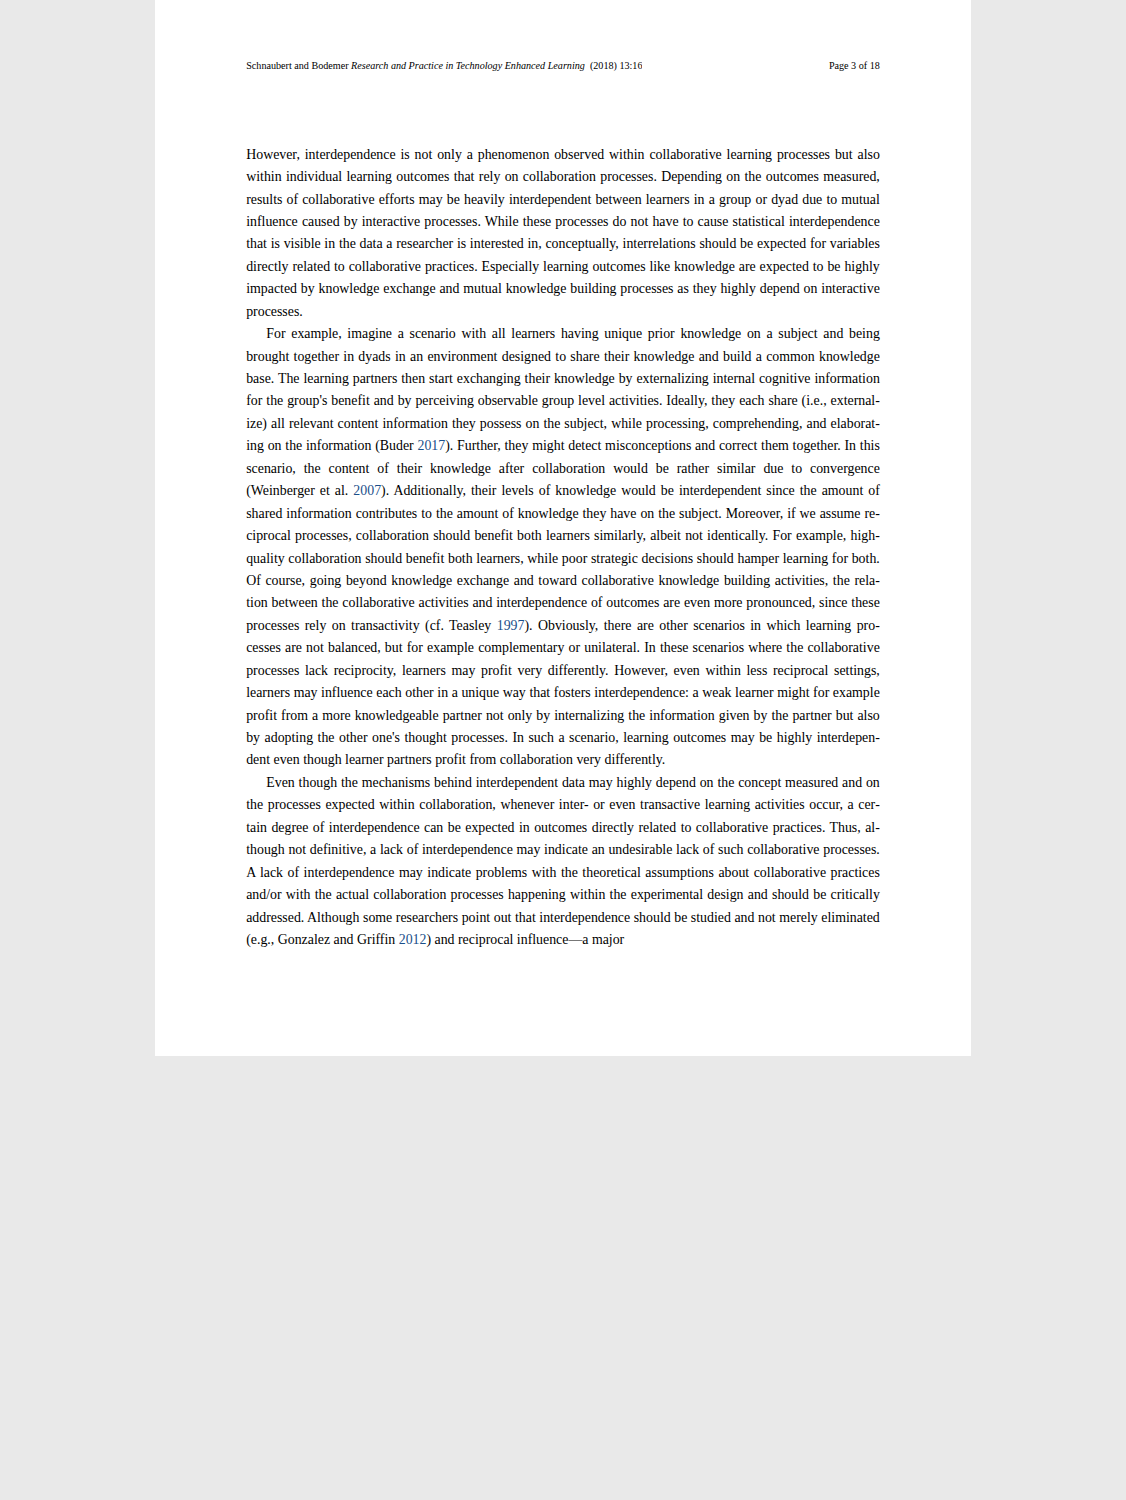Schnaubert and Bodemer Research and Practice in Technology Enhanced Learning (2018) 13:16 Page 3 of 18
However, interdependence is not only a phenomenon observed within collaborative learning processes but also within individual learning outcomes that rely on collaboration processes. Depending on the outcomes measured, results of collaborative efforts may be heavily interdependent between learners in a group or dyad due to mutual influence caused by interactive processes. While these processes do not have to cause statistical interdependence that is visible in the data a researcher is interested in, conceptually, interrelations should be expected for variables directly related to collaborative practices. Especially learning outcomes like knowledge are expected to be highly impacted by knowledge exchange and mutual knowledge building processes as they highly depend on interactive processes.
For example, imagine a scenario with all learners having unique prior knowledge on a subject and being brought together in dyads in an environment designed to share their knowledge and build a common knowledge base. The learning partners then start exchanging their knowledge by externalizing internal cognitive information for the group's benefit and by perceiving observable group level activities. Ideally, they each share (i.e., externalize) all relevant content information they possess on the subject, while processing, comprehending, and elaborating on the information (Buder 2017). Further, they might detect misconceptions and correct them together. In this scenario, the content of their knowledge after collaboration would be rather similar due to convergence (Weinberger et al. 2007). Additionally, their levels of knowledge would be interdependent since the amount of shared information contributes to the amount of knowledge they have on the subject. Moreover, if we assume reciprocal processes, collaboration should benefit both learners similarly, albeit not identically. For example, high-quality collaboration should benefit both learners, while poor strategic decisions should hamper learning for both. Of course, going beyond knowledge exchange and toward collaborative knowledge building activities, the relation between the collaborative activities and interdependence of outcomes are even more pronounced, since these processes rely on transactivity (cf. Teasley 1997). Obviously, there are other scenarios in which learning processes are not balanced, but for example complementary or unilateral. In these scenarios where the collaborative processes lack reciprocity, learners may profit very differently. However, even within less reciprocal settings, learners may influence each other in a unique way that fosters interdependence: a weak learner might for example profit from a more knowledgeable partner not only by internalizing the information given by the partner but also by adopting the other one's thought processes. In such a scenario, learning outcomes may be highly interdependent even though learner partners profit from collaboration very differently.
Even though the mechanisms behind interdependent data may highly depend on the concept measured and on the processes expected within collaboration, whenever inter- or even transactive learning activities occur, a certain degree of interdependence can be expected in outcomes directly related to collaborative practices. Thus, although not definitive, a lack of interdependence may indicate an undesirable lack of such collaborative processes. A lack of interdependence may indicate problems with the theoretical assumptions about collaborative practices and/or with the actual collaboration processes happening within the experimental design and should be critically addressed. Although some researchers point out that interdependence should be studied and not merely eliminated (e.g., Gonzalez and Griffin 2012) and reciprocal influence—a major